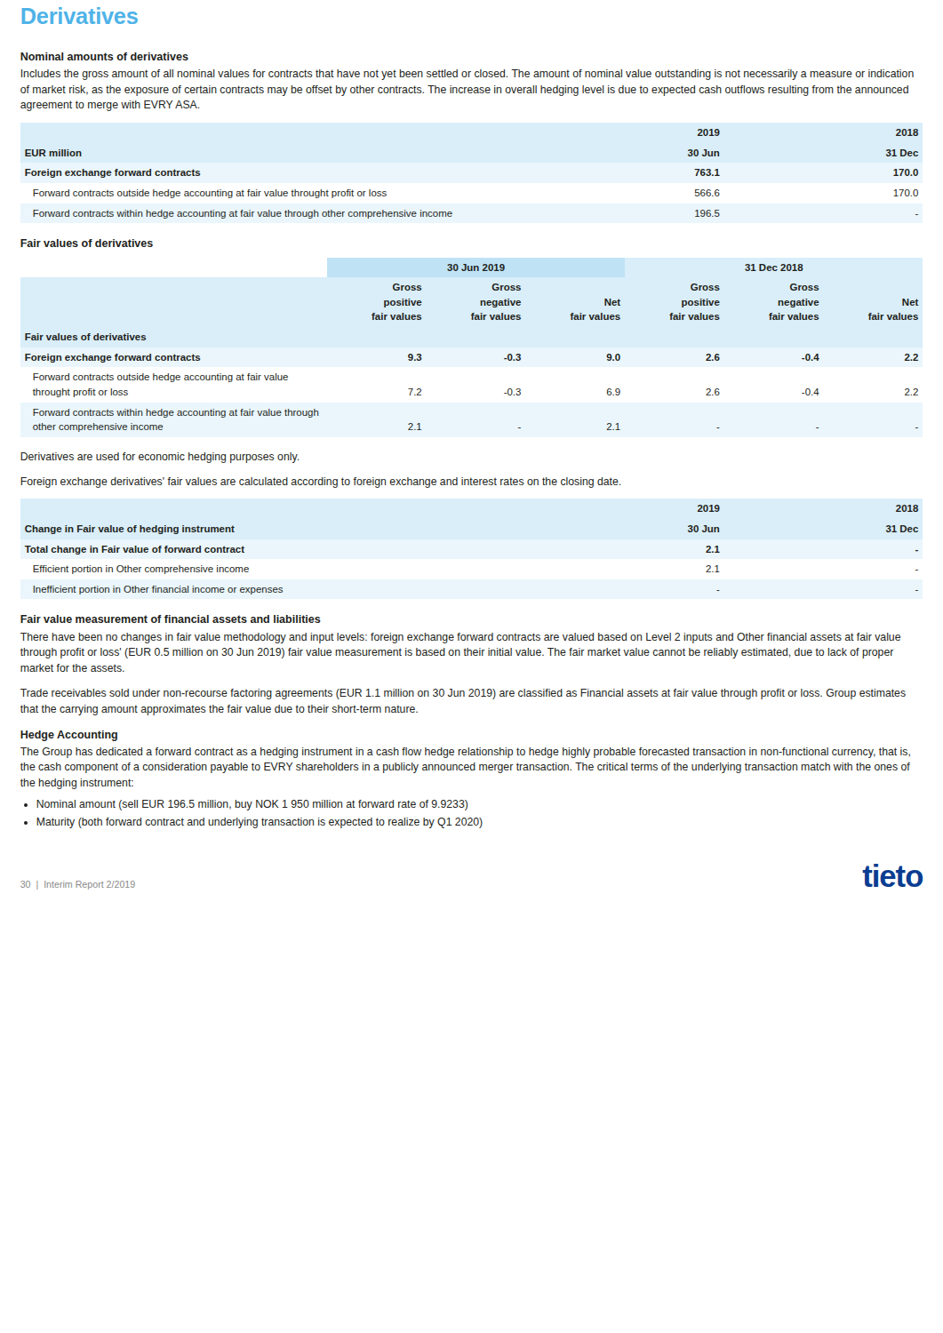Derivatives
Nominal amounts of derivatives
Includes the gross amount of all nominal values for contracts that have not yet been settled or closed. The amount of nominal value outstanding is not necessarily a measure or indication of market risk, as the exposure of certain contracts may be offset by other contracts. The increase in overall hedging level is due to expected cash outflows resulting from the announced agreement to merge with EVRY ASA.
| | 2019 | 2018 |
| EUR million | 30 Jun | 31 Dec |
| Foreign exchange forward contracts | 763.1 | 170.0 |
| Forward contracts outside hedge accounting at fair value throught profit or loss | 566.6 | 170.0 |
| Forward contracts within hedge accounting at fair value through other comprehensive income | 196.5 | - |
Fair values of derivatives
| | 30 Jun 2019 | 31 Dec 2018 |
| | Gross positive fair values | Gross negative fair values | Net fair values | Gross positive fair values | Gross negative fair values | Net fair values |
| Fair values of derivatives | | | | | | |
| Foreign exchange forward contracts | 9.3 | -0.3 | 9.0 | 2.6 | -0.4 | 2.2 |
| Forward contracts outside hedge accounting at fair value throught profit or loss | 7.2 | -0.3 | 6.9 | 2.6 | -0.4 | 2.2 |
| Forward contracts within hedge accounting at fair value through other comprehensive income | 2.1 | - | 2.1 | - | - | - |
Derivatives are used for economic hedging purposes only.
Foreign exchange derivatives' fair values are calculated according to foreign exchange and interest rates on the closing date.
| | 2019 | 2018 |
| Change in Fair value of hedging instrument | 30 Jun | 31 Dec |
| Total change in Fair value of forward contract | 2.1 | - |
| Efficient portion in Other comprehensive income | 2.1 | - |
| Inefficient portion in Other financial income or expenses | - | - |
Fair value measurement of financial assets and liabilities
There have been no changes in fair value methodology and input levels: foreign exchange forward contracts are valued based on Level 2 inputs and Other financial assets at fair value through profit or loss' (EUR 0.5 million on 30 Jun 2019) fair value measurement is based on their initial value. The fair market value cannot be reliably estimated, due to lack of proper market for the assets.
Trade receivables sold under non-recourse factoring agreements (EUR 1.1 million on 30 Jun 2019) are classified as Financial assets at fair value through profit or loss. Group estimates that the carrying amount approximates the fair value due to their short-term nature.
Hedge Accounting
The Group has dedicated a forward contract as a hedging instrument in a cash flow hedge relationship to hedge highly probable forecasted transaction in non-functional currency, that is, the cash component of a consideration payable to EVRY shareholders in a publicly announced merger transaction. The critical terms of the underlying transaction match with the ones of the hedging instrument:
Nominal amount (sell EUR 196.5 million, buy NOK 1 950 million at forward rate of 9.9233)
Maturity (both forward contract and underlying transaction is expected to realize by Q1 2020)
30 | Interim Report 2/2019
tieto